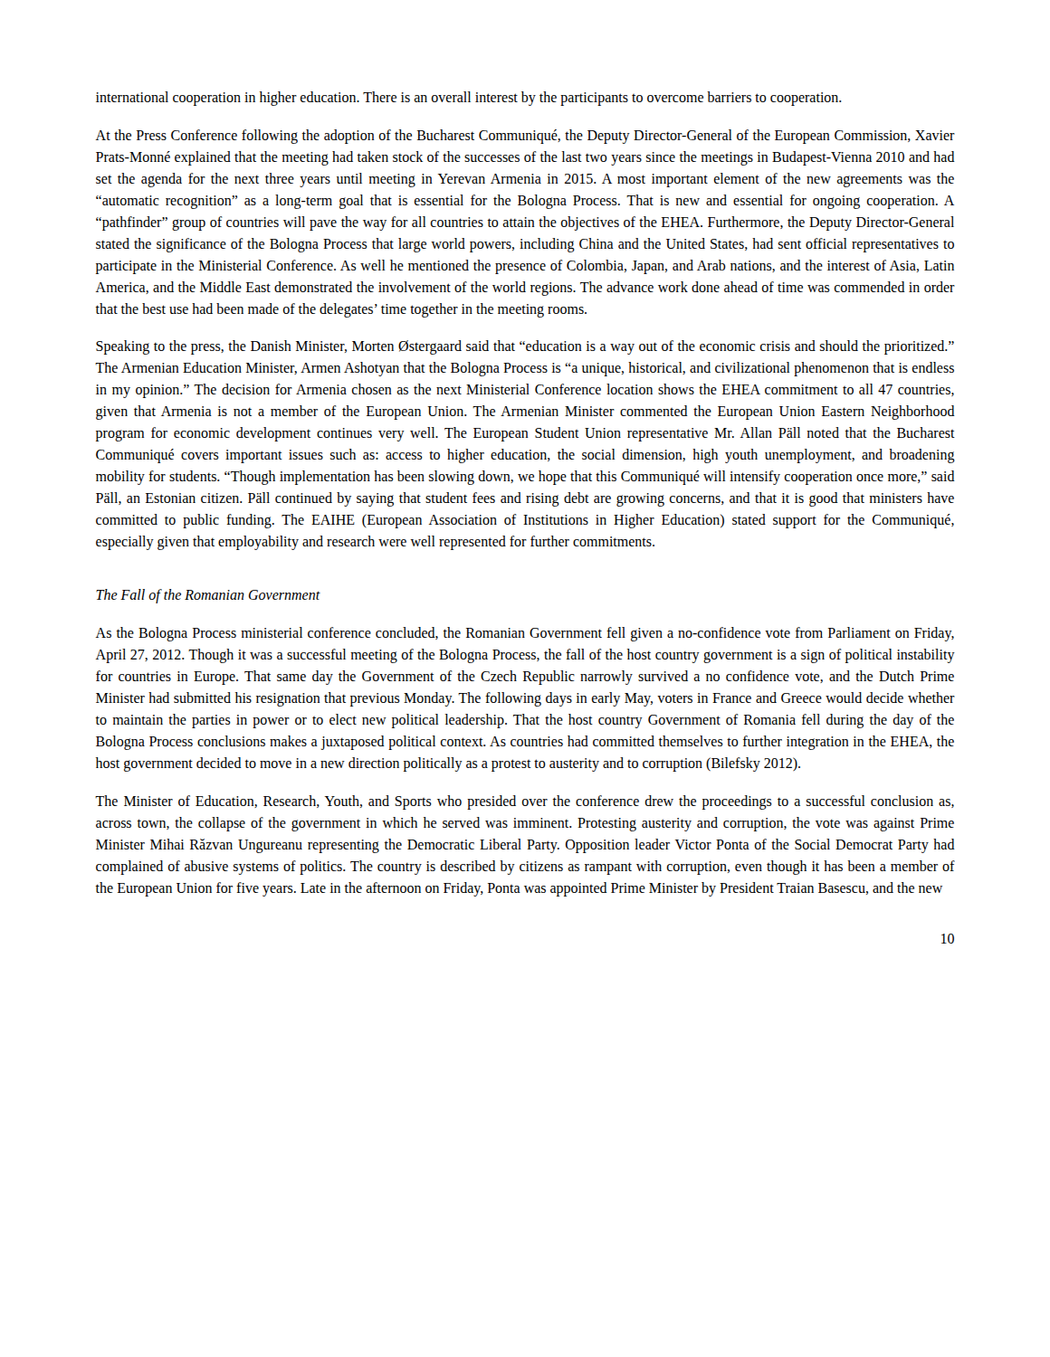international cooperation in higher education. There is an overall interest by the participants to overcome barriers to cooperation.
At the Press Conference following the adoption of the Bucharest Communiqué, the Deputy Director-General of the European Commission, Xavier Prats-Monné explained that the meeting had taken stock of the successes of the last two years since the meetings in Budapest-Vienna 2010 and had set the agenda for the next three years until meeting in Yerevan Armenia in 2015. A most important element of the new agreements was the “automatic recognition” as a long-term goal that is essential for the Bologna Process. That is new and essential for ongoing cooperation. A “pathfinder” group of countries will pave the way for all countries to attain the objectives of the EHEA. Furthermore, the Deputy Director-General stated the significance of the Bologna Process that large world powers, including China and the United States, had sent official representatives to participate in the Ministerial Conference. As well he mentioned the presence of Colombia, Japan, and Arab nations, and the interest of Asia, Latin America, and the Middle East demonstrated the involvement of the world regions. The advance work done ahead of time was commended in order that the best use had been made of the delegates’ time together in the meeting rooms.
Speaking to the press, the Danish Minister, Morten Østergaard said that “education is a way out of the economic crisis and should the prioritized.” The Armenian Education Minister, Armen Ashotyan that the Bologna Process is “a unique, historical, and civilizational phenomenon that is endless in my opinion.” The decision for Armenia chosen as the next Ministerial Conference location shows the EHEA commitment to all 47 countries, given that Armenia is not a member of the European Union. The Armenian Minister commented the European Union Eastern Neighborhood program for economic development continues very well. The European Student Union representative Mr. Allan Päll noted that the Bucharest Communiqué covers important issues such as: access to higher education, the social dimension, high youth unemployment, and broadening mobility for students. “Though implementation has been slowing down, we hope that this Communiqué will intensify cooperation once more,” said Päll, an Estonian citizen. Päll continued by saying that student fees and rising debt are growing concerns, and that it is good that ministers have committed to public funding. The EAIHE (European Association of Institutions in Higher Education) stated support for the Communiqué, especially given that employability and research were well represented for further commitments.
The Fall of the Romanian Government
As the Bologna Process ministerial conference concluded, the Romanian Government fell given a no-confidence vote from Parliament on Friday, April 27, 2012. Though it was a successful meeting of the Bologna Process, the fall of the host country government is a sign of political instability for countries in Europe. That same day the Government of the Czech Republic narrowly survived a no confidence vote, and the Dutch Prime Minister had submitted his resignation that previous Monday. The following days in early May, voters in France and Greece would decide whether to maintain the parties in power or to elect new political leadership. That the host country Government of Romania fell during the day of the Bologna Process conclusions makes a juxtaposed political context. As countries had committed themselves to further integration in the EHEA, the host government decided to move in a new direction politically as a protest to austerity and to corruption (Bilefsky 2012).
The Minister of Education, Research, Youth, and Sports who presided over the conference drew the proceedings to a successful conclusion as, across town, the collapse of the government in which he served was imminent. Protesting austerity and corruption, the vote was against Prime Minister Mihai Răzvan Ungureanu representing the Democratic Liberal Party. Opposition leader Victor Ponta of the Social Democrat Party had complained of abusive systems of politics. The country is described by citizens as rampant with corruption, even though it has been a member of the European Union for five years. Late in the afternoon on Friday, Ponta was appointed Prime Minister by President Traian Basescu, and the new
10